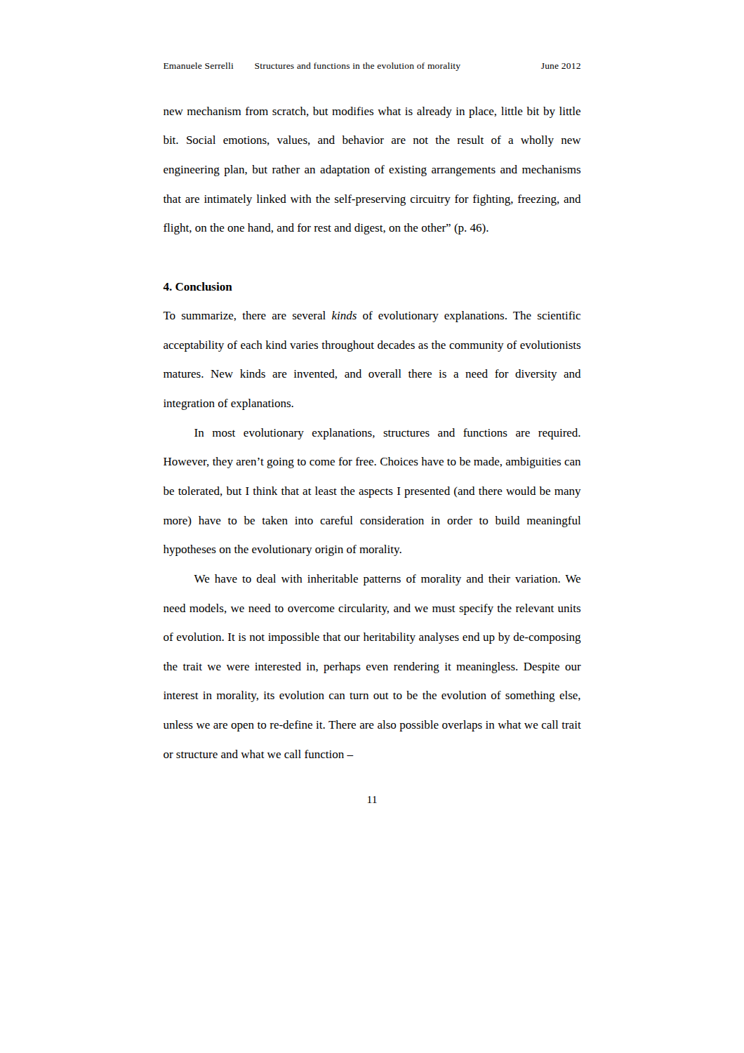Emanuele Serrelli Structures and functions in the evolution of morality June 2012
new mechanism from scratch, but modifies what is already in place, little bit by little bit. Social emotions, values, and behavior are not the result of a wholly new engineering plan, but rather an adaptation of existing arrangements and mechanisms that are intimately linked with the self-preserving circuitry for fighting, freezing, and flight, on the one hand, and for rest and digest, on the other” (p. 46).
4. Conclusion
To summarize, there are several kinds of evolutionary explanations. The scientific acceptability of each kind varies throughout decades as the community of evolutionists matures. New kinds are invented, and overall there is a need for diversity and integration of explanations.
In most evolutionary explanations, structures and functions are required. However, they aren’t going to come for free. Choices have to be made, ambiguities can be tolerated, but I think that at least the aspects I presented (and there would be many more) have to be taken into careful consideration in order to build meaningful hypotheses on the evolutionary origin of morality.
We have to deal with inheritable patterns of morality and their variation. We need models, we need to overcome circularity, and we must specify the relevant units of evolution. It is not impossible that our heritability analyses end up by de-composing the trait we were interested in, perhaps even rendering it meaningless. Despite our interest in morality, its evolution can turn out to be the evolution of something else, unless we are open to re-define it. There are also possible overlaps in what we call trait or structure and what we call function –
11